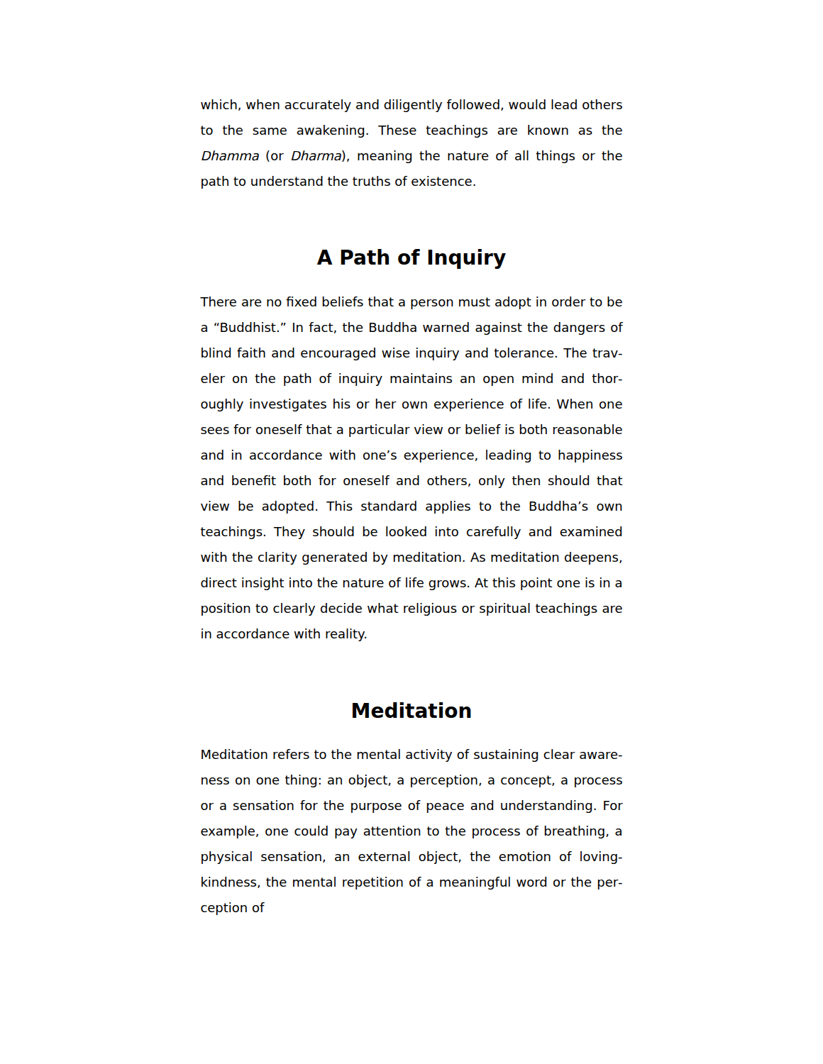which, when accurately and diligently followed, would lead others to the same awakening. These teachings are known as the Dhamma (or Dharma), meaning the nature of all things or the path to understand the truths of existence.
A Path of Inquiry
There are no fixed beliefs that a person must adopt in order to be a “Buddhist.” In fact, the Buddha warned against the dangers of blind faith and encouraged wise inquiry and tolerance. The traveler on the path of inquiry maintains an open mind and thoroughly investigates his or her own experience of life. When one sees for oneself that a particular view or belief is both reasonable and in accordance with one’s experience, leading to happiness and benefit both for oneself and others, only then should that view be adopted. This standard applies to the Buddha’s own teachings. They should be looked into carefully and examined with the clarity generated by meditation. As meditation deepens, direct insight into the nature of life grows. At this point one is in a position to clearly decide what religious or spiritual teachings are in accordance with reality.
Meditation
Meditation refers to the mental activity of sustaining clear awareness on one thing: an object, a perception, a concept, a process or a sensation for the purpose of peace and understanding. For example, one could pay attention to the process of breathing, a physical sensation, an external object, the emotion of loving-kindness, the mental repetition of a meaningful word or the perception of